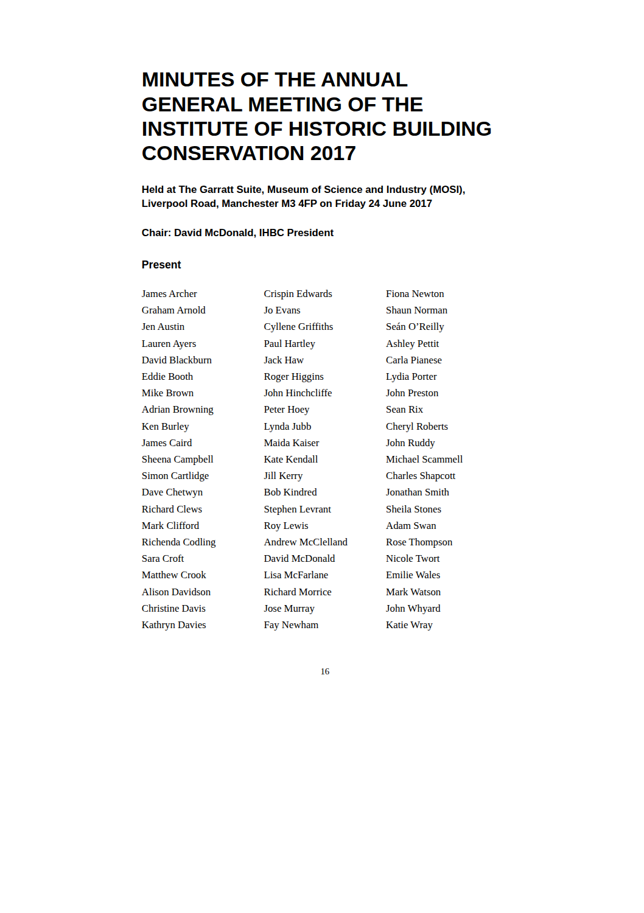Minutes of the Annual General Meeting of the Institute of Historic Building Conservation 2017
Held at The Garratt Suite, Museum of Science and Industry (MOSI), Liverpool Road, Manchester M3 4FP on Friday 24 June 2017
Chair: David McDonald, IHBC President
Present
James Archer
Graham Arnold
Jen Austin
Lauren Ayers
David Blackburn
Eddie Booth
Mike Brown
Adrian Browning
Ken Burley
James Caird
Sheena Campbell
Simon Cartlidge
Dave Chetwyn
Richard Clews
Mark Clifford
Richenda Codling
Sara Croft
Matthew Crook
Alison Davidson
Christine Davis
Kathryn Davies
Crispin Edwards
Jo Evans
Cyllene Griffiths
Paul Hartley
Jack Haw
Roger Higgins
John Hinchcliffe
Peter Hoey
Lynda Jubb
Maida Kaiser
Kate Kendall
Jill Kerry
Bob Kindred
Stephen Levrant
Roy Lewis
Andrew McClelland
David McDonald
Lisa McFarlane
Richard Morrice
Jose Murray
Fay Newham
Fiona Newton
Shaun Norman
Seán O’Reilly
Ashley Pettit
Carla Pianese
Lydia Porter
John Preston
Sean Rix
Cheryl Roberts
John Ruddy
Michael Scammell
Charles Shapcott
Jonathan Smith
Sheila Stones
Adam Swan
Rose Thompson
Nicole Twort
Emilie Wales
Mark Watson
John Whyard
Katie Wray
16